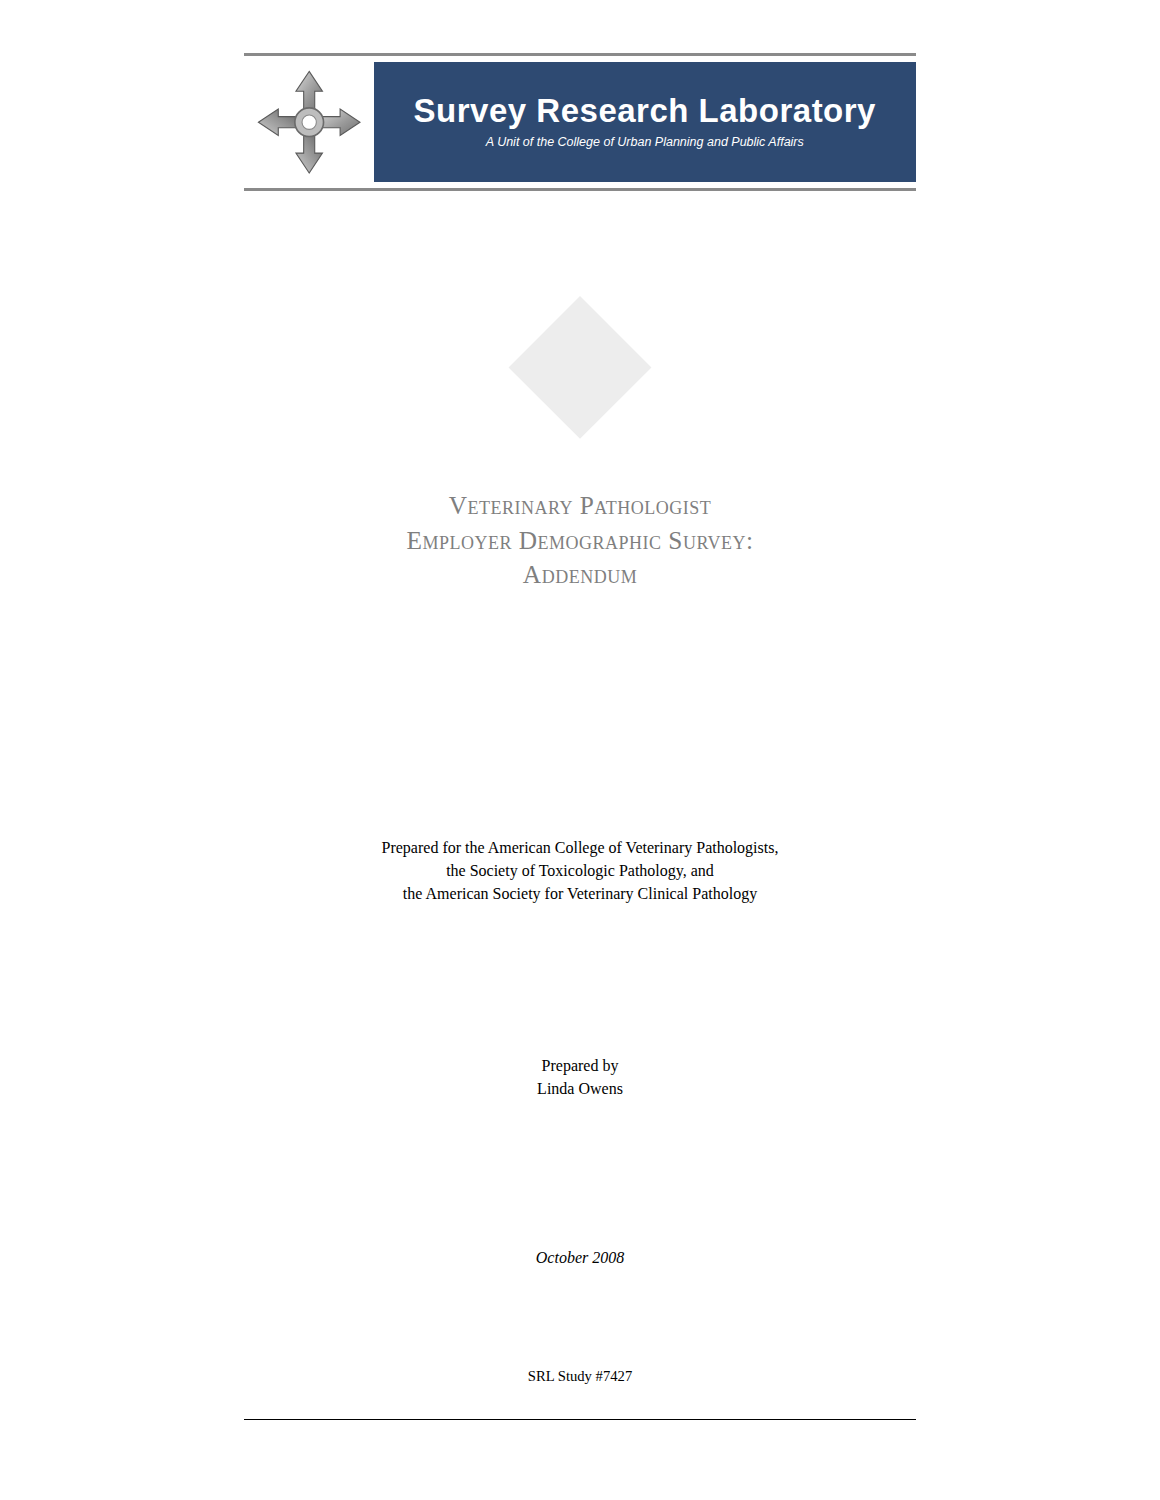Survey Research Laboratory A Unit of the College of Urban Planning and Public Affairs
Veterinary Pathologist Employer Demographic Survey: Addendum
Prepared for the American College of Veterinary Pathologists,
the Society of Toxicologic Pathology, and
the American Society for Veterinary Clinical Pathology
Prepared by
Linda Owens
October 2008
SRL Study #7427